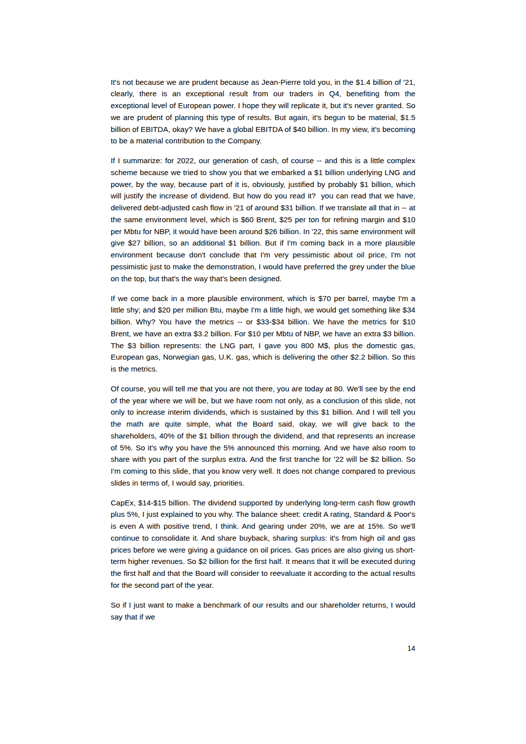It's not because we are prudent because as Jean-Pierre told you, in the $1.4 billion of '21, clearly, there is an exceptional result from our traders in Q4, benefiting from the exceptional level of European power. I hope they will replicate it, but it's never granted. So we are prudent of planning this type of results. But again, it's begun to be material, $1.5 billion of EBITDA, okay? We have a global EBITDA of $40 billion. In my view, it's becoming to be a material contribution to the Company.
If I summarize: for 2022, our generation of cash, of course -- and this is a little complex scheme because we tried to show you that we embarked a $1 billion underlying LNG and power, by the way, because part of it is, obviously, justified by probably $1 billion, which will justify the increase of dividend. But how do you read it? you can read that we have, delivered debt-adjusted cash flow in '21 of around $31 billion. If we translate all that in -- at the same environment level, which is $60 Brent, $25 per ton for refining margin and $10 per Mbtu for NBP, it would have been around $26 billion. In '22, this same environment will give $27 billion, so an additional $1 billion. But if I'm coming back in a more plausible environment because don't conclude that I'm very pessimistic about oil price, I'm not pessimistic just to make the demonstration, I would have preferred the grey under the blue on the top, but that's the way that's been designed.
If we come back in a more plausible environment, which is $70 per barrel, maybe I'm a little shy; and $20 per million Btu, maybe I'm a little high, we would get something like $34 billion. Why? You have the metrics -- or $33-$34 billion. We have the metrics for $10 Brent, we have an extra $3.2 billion. For $10 per Mbtu of NBP, we have an extra $3 billion. The $3 billion represents: the LNG part, I gave you 800 M$, plus the domestic gas, European gas, Norwegian gas, U.K. gas, which is delivering the other $2.2 billion. So this is the metrics.
Of course, you will tell me that you are not there, you are today at 80. We'll see by the end of the year where we will be, but we have room not only, as a conclusion of this slide, not only to increase interim dividends, which is sustained by this $1 billion. And I will tell you the math are quite simple, what the Board said, okay, we will give back to the shareholders, 40% of the $1 billion through the dividend, and that represents an increase of 5%. So it's why you have the 5% announced this morning. And we have also room to share with you part of the surplus extra. And the first tranche for '22 will be $2 billion. So I'm coming to this slide, that you know very well. It does not change compared to previous slides in terms of, I would say, priorities.
CapEx, $14-$15 billion. The dividend supported by underlying long-term cash flow growth plus 5%, I just explained to you why. The balance sheet: credit A rating, Standard & Poor's is even A with positive trend, I think. And gearing under 20%, we are at 15%. So we'll continue to consolidate it. And share buyback, sharing surplus: it's from high oil and gas prices before we were giving a guidance on oil prices. Gas prices are also giving us short-term higher revenues. So $2 billion for the first half. It means that it will be executed during the first half and that the Board will consider to reevaluate it according to the actual results for the second part of the year.
So if I just want to make a benchmark of our results and our shareholder returns, I would say that if we
14